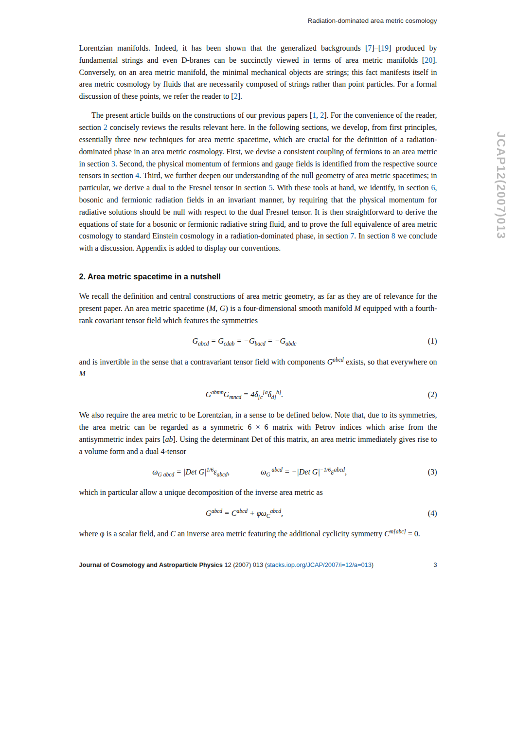Radiation-dominated area metric cosmology
JCAP12(2007)013
Lorentzian manifolds. Indeed, it has been shown that the generalized backgrounds [7]–[19] produced by fundamental strings and even D-branes can be succinctly viewed in terms of area metric manifolds [20]. Conversely, on an area metric manifold, the minimal mechanical objects are strings; this fact manifests itself in area metric cosmology by fluids that are necessarily composed of strings rather than point particles. For a formal discussion of these points, we refer the reader to [2].
The present article builds on the constructions of our previous papers [1, 2]. For the convenience of the reader, section 2 concisely reviews the results relevant here. In the following sections, we develop, from first principles, essentially three new techniques for area metric spacetime, which are crucial for the definition of a radiation-dominated phase in an area metric cosmology. First, we devise a consistent coupling of fermions to an area metric in section 3. Second, the physical momentum of fermions and gauge fields is identified from the respective source tensors in section 4. Third, we further deepen our understanding of the null geometry of area metric spacetimes; in particular, we derive a dual to the Fresnel tensor in section 5. With these tools at hand, we identify, in section 6, bosonic and fermionic radiation fields in an invariant manner, by requiring that the physical momentum for radiative solutions should be null with respect to the dual Fresnel tensor. It is then straightforward to derive the equations of state for a bosonic or fermionic radiative string fluid, and to prove the full equivalence of area metric cosmology to standard Einstein cosmology in a radiation-dominated phase, in section 7. In section 8 we conclude with a discussion. Appendix is added to display our conventions.
2. Area metric spacetime in a nutshell
We recall the definition and central constructions of area metric geometry, as far as they are of relevance for the present paper. An area metric spacetime (M, G) is a four-dimensional smooth manifold M equipped with a fourth-rank covariant tensor field which features the symmetries
Gabcd = Gcdab = −Gbacd = −Gabdc (1)
and is invertible in the sense that a contravariant tensor field with components Gabcd exists, so that everywhere on M
GabmnGmncd = 4δ[c[aδd]b]. (2)
We also require the area metric to be Lorentzian, in a sense to be defined below. Note that, due to its symmetries, the area metric can be regarded as a symmetric 6 × 6 matrix with Petrov indices which arise from the antisymmetric index pairs [ab]. Using the determinant Det of this matrix, an area metric immediately gives rise to a volume form and a dual 4-tensor
ωG abcd = |Det G|1/6εabcd, ωG abcd = −|Det G|−1/6εabcd, (3)
which in particular allow a unique decomposition of the inverse area metric as
Gabcd = Cabcd + φωCabcd, (4)
where φ is a scalar field, and C an inverse area metric featuring the additional cyclicity symmetry Cm[abc] = 0.
Journal of Cosmology and Astroparticle Physics 12 (2007) 013 (stacks.iop.org/JCAP/2007/i=12/a=013) 3